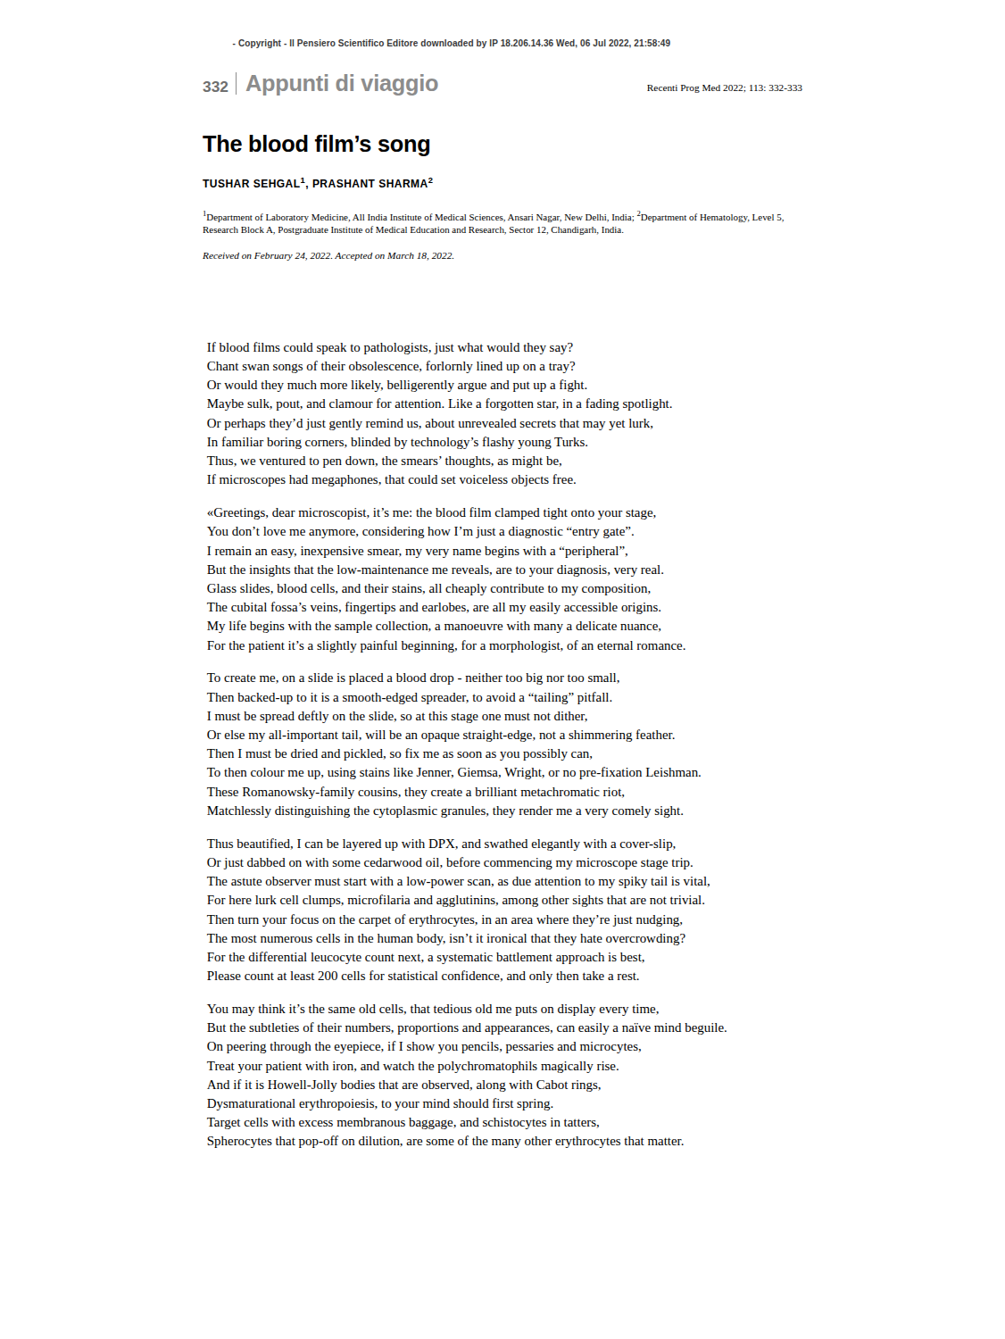- Copyright - Il Pensiero Scientifico Editore downloaded by IP 18.206.14.36 Wed, 06 Jul 2022, 21:58:49
332 Appunti di viaggio
Recenti Prog Med 2022; 113: 332-333
The blood film’s song
TUSHAR SEHGAL1, PRASHANT SHARMA2
1Department of Laboratory Medicine, All India Institute of Medical Sciences, Ansari Nagar, New Delhi, India; 2Department of Hematology, Level 5, Research Block A, Postgraduate Institute of Medical Education and Research, Sector 12, Chandigarh, India.
Received on February 24, 2022. Accepted on March 18, 2022.
If blood films could speak to pathologists, just what would they say? Chant swan songs of their obsolescence, forlornly lined up on a tray? Or would they much more likely, belligerently argue and put up a fight. Maybe sulk, pout, and clamour for attention. Like a forgotten star, in a fading spotlight. Or perhaps they’d just gently remind us, about unrevealed secrets that may yet lurk, In familiar boring corners, blinded by technology’s flashy young Turks. Thus, we ventured to pen down, the smears’ thoughts, as might be, If microscopes had megaphones, that could set voiceless objects free.
«Greetings, dear microscopist, it’s me: the blood film clamped tight onto your stage, You don’t love me anymore, considering how I’m just a diagnostic “entry gate”. I remain an easy, inexpensive smear, my very name begins with a “peripheral”, But the insights that the low-maintenance me reveals, are to your diagnosis, very real. Glass slides, blood cells, and their stains, all cheaply contribute to my composition, The cubital fossa’s veins, fingertips and earlobes, are all my easily accessible origins. My life begins with the sample collection, a manoeuvre with many a delicate nuance, For the patient it’s a slightly painful beginning, for a morphologist, of an eternal romance.
To create me, on a slide is placed a blood drop - neither too big nor too small, Then backed-up to it is a smooth-edged spreader, to avoid a “tailing” pitfall. I must be spread deftly on the slide, so at this stage one must not dither, Or else my all-important tail, will be an opaque straight-edge, not a shimmering feather. Then I must be dried and pickled, so fix me as soon as you possibly can, To then colour me up, using stains like Jenner, Giemsa, Wright, or no pre-fixation Leishman. These Romanowsky-family cousins, they create a brilliant metachromatic riot, Matchlessly distinguishing the cytoplasmic granules, they render me a very comely sight.
Thus beautified, I can be layered up with DPX, and swathed elegantly with a cover-slip, Or just dabbed on with some cedarwood oil, before commencing my microscope stage trip. The astute observer must start with a low-power scan, as due attention to my spiky tail is vital, For here lurk cell clumps, microfilaria and agglutinins, among other sights that are not trivial. Then turn your focus on the carpet of erythrocytes, in an area where they’re just nudging, The most numerous cells in the human body, isn’t it ironical that they hate overcrowding? For the differential leucocyte count next, a systematic battlement approach is best, Please count at least 200 cells for statistical confidence, and only then take a rest.
You may think it’s the same old cells, that tedious old me puts on display every time, But the subtleties of their numbers, proportions and appearances, can easily a naïve mind beguile. On peering through the eyepiece, if I show you pencils, pessaries and microcytes, Treat your patient with iron, and watch the polychromatophils magically rise. And if it is Howell-Jolly bodies that are observed, along with Cabot rings, Dysmaturational erythropoiesis, to your mind should first spring. Target cells with excess membranous baggage, and schistocytes in tatters, Spherocytes that pop-off on dilution, are some of the many other erythrocytes that matter.